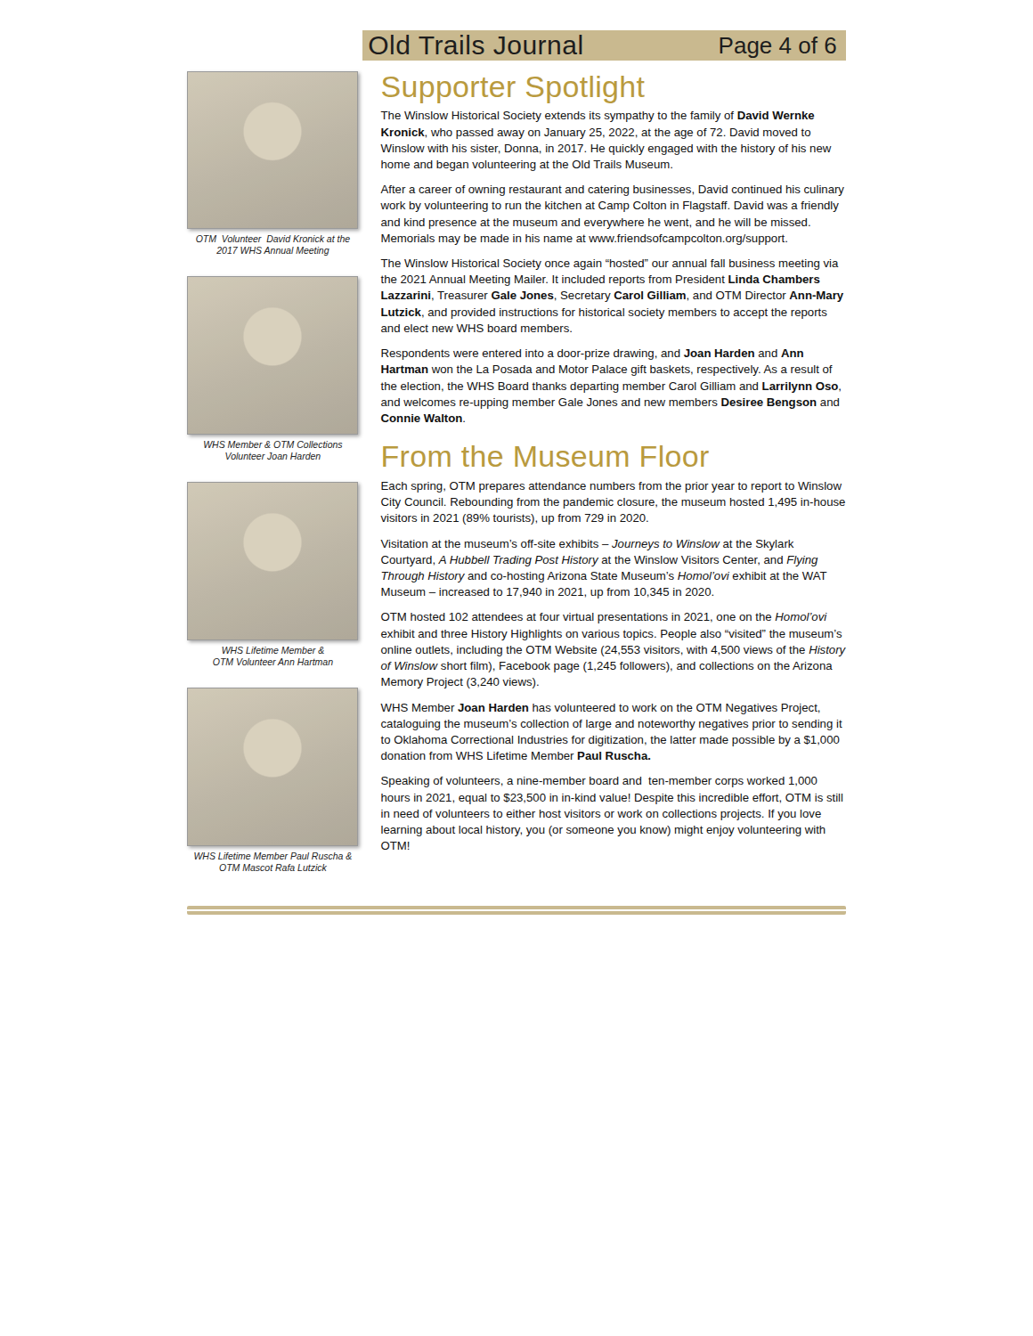Old Trails Journal
Page 4 of 6
OTM Volunteer David Kronick at the 2017 WHS Annual Meeting
WHS Member & OTM Collections Volunteer Joan Harden
WHS Lifetime Member &
OTM Volunteer Ann Hartman
WHS Lifetime Member Paul Ruscha & OTM Mascot Rafa Lutzick
Supporter Spotlight
The Winslow Historical Society extends its sympathy to the family of David Wernke Kronick, who passed away on January 25, 2022, at the age of 72. David moved to Winslow with his sister, Donna, in 2017. He quickly engaged with the history of his new home and began volunteering at the Old Trails Museum.
After a career of owning restaurant and catering businesses, David continued his culinary work by volunteering to run the kitchen at Camp Colton in Flagstaff. David was a friendly and kind presence at the museum and everywhere he went, and he will be missed. Memorials may be made in his name at www.friendsofcampcolton.org/support.
The Winslow Historical Society once again “hosted” our annual fall business meeting via the 2021 Annual Meeting Mailer. It included reports from President Linda Chambers Lazzarini, Treasurer Gale Jones, Secretary Carol Gilliam, and OTM Director Ann-Mary Lutzick, and provided instructions for historical society members to accept the reports and elect new WHS board members.
Respondents were entered into a door-prize drawing, and Joan Harden and Ann Hartman won the La Posada and Motor Palace gift baskets, respectively. As a result of the election, the WHS Board thanks departing member Carol Gilliam and Larrilynn Oso, and welcomes re-upping member Gale Jones and new members Desiree Bengson and Connie Walton.
From the Museum Floor
Each spring, OTM prepares attendance numbers from the prior year to report to Winslow City Council. Rebounding from the pandemic closure, the museum hosted 1,495 in-house visitors in 2021 (89% tourists), up from 729 in 2020.
Visitation at the museum’s off-site exhibits – Journeys to Winslow at the Skylark Courtyard, A Hubbell Trading Post History at the Winslow Visitors Center, and Flying Through History and co-hosting Arizona State Museum’s Homol’ovi exhibit at the WAT Museum – increased to 17,940 in 2021, up from 10,345 in 2020.
OTM hosted 102 attendees at four virtual presentations in 2021, one on the Homol’ovi exhibit and three History Highlights on various topics. People also “visited” the museum’s online outlets, including the OTM Website (24,553 visitors, with 4,500 views of the History of Winslow short film), Facebook page (1,245 followers), and collections on the Arizona Memory Project (3,240 views).
WHS Member Joan Harden has volunteered to work on the OTM Negatives Project, cataloguing the museum’s collection of large and noteworthy negatives prior to sending it to Oklahoma Correctional Industries for digitization, the latter made possible by a $1,000 donation from WHS Lifetime Member Paul Ruscha.
Speaking of volunteers, a nine-member board and ten-member corps worked 1,000 hours in 2021, equal to $23,500 in in-kind value! Despite this incredible effort, OTM is still in need of volunteers to either host visitors or work on collections projects. If you love learning about local history, you (or someone you know) might enjoy volunteering with OTM!